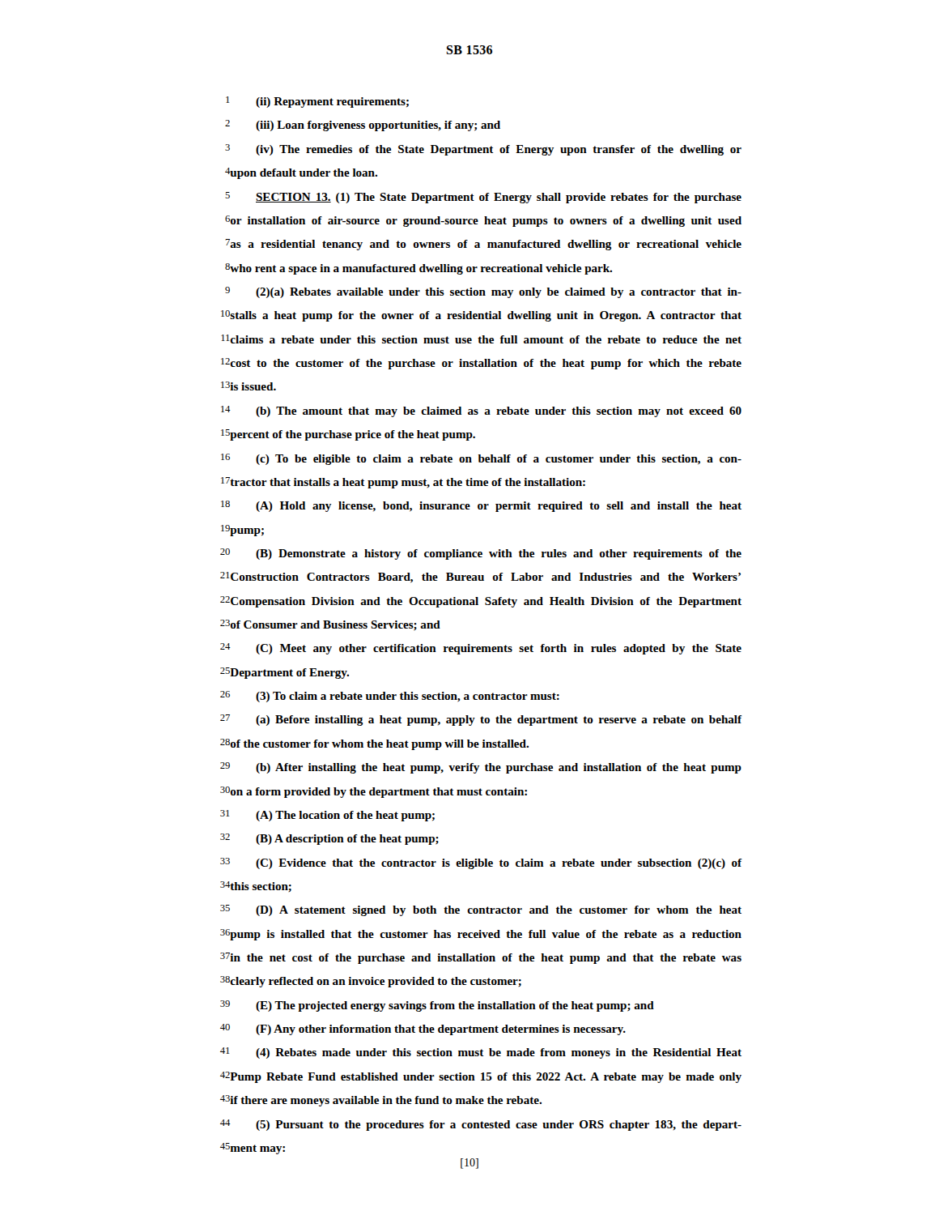SB 1536
| 1 | (ii) Repayment requirements; |
| 2 | (iii) Loan forgiveness opportunities, if any; and |
| 3 | (iv) The remedies of the State Department of Energy upon transfer of the dwelling or |
| 4 | upon default under the loan. |
| 5 | SECTION 13. (1) The State Department of Energy shall provide rebates for the purchase |
| 6 | or installation of air-source or ground-source heat pumps to owners of a dwelling unit used |
| 7 | as a residential tenancy and to owners of a manufactured dwelling or recreational vehicle |
| 8 | who rent a space in a manufactured dwelling or recreational vehicle park. |
| 9 | (2)(a) Rebates available under this section may only be claimed by a contractor that in- |
| 10 | stalls a heat pump for the owner of a residential dwelling unit in Oregon. A contractor that |
| 11 | claims a rebate under this section must use the full amount of the rebate to reduce the net |
| 12 | cost to the customer of the purchase or installation of the heat pump for which the rebate |
| 13 | is issued. |
| 14 | (b) The amount that may be claimed as a rebate under this section may not exceed 60 |
| 15 | percent of the purchase price of the heat pump. |
| 16 | (c) To be eligible to claim a rebate on behalf of a customer under this section, a con- |
| 17 | tractor that installs a heat pump must, at the time of the installation: |
| 18 | (A) Hold any license, bond, insurance or permit required to sell and install the heat |
| 19 | pump; |
| 20 | (B) Demonstrate a history of compliance with the rules and other requirements of the |
| 21 | Construction Contractors Board, the Bureau of Labor and Industries and the Workers’ |
| 22 | Compensation Division and the Occupational Safety and Health Division of the Department |
| 23 | of Consumer and Business Services; and |
| 24 | (C) Meet any other certification requirements set forth in rules adopted by the State |
| 25 | Department of Energy. |
| 26 | (3) To claim a rebate under this section, a contractor must: |
| 27 | (a) Before installing a heat pump, apply to the department to reserve a rebate on behalf |
| 28 | of the customer for whom the heat pump will be installed. |
| 29 | (b) After installing the heat pump, verify the purchase and installation of the heat pump |
| 30 | on a form provided by the department that must contain: |
| 31 | (A) The location of the heat pump; |
| 32 | (B) A description of the heat pump; |
| 33 | (C) Evidence that the contractor is eligible to claim a rebate under subsection (2)(c) of |
| 34 | this section; |
| 35 | (D) A statement signed by both the contractor and the customer for whom the heat |
| 36 | pump is installed that the customer has received the full value of the rebate as a reduction |
| 37 | in the net cost of the purchase and installation of the heat pump and that the rebate was |
| 38 | clearly reflected on an invoice provided to the customer; |
| 39 | (E) The projected energy savings from the installation of the heat pump; and |
| 40 | (F) Any other information that the department determines is necessary. |
| 41 | (4) Rebates made under this section must be made from moneys in the Residential Heat |
| 42 | Pump Rebate Fund established under section 15 of this 2022 Act. A rebate may be made only |
| 43 | if there are moneys available in the fund to make the rebate. |
| 44 | (5) Pursuant to the procedures for a contested case under ORS chapter 183, the depart- |
| 45 | ment may: |
[10]